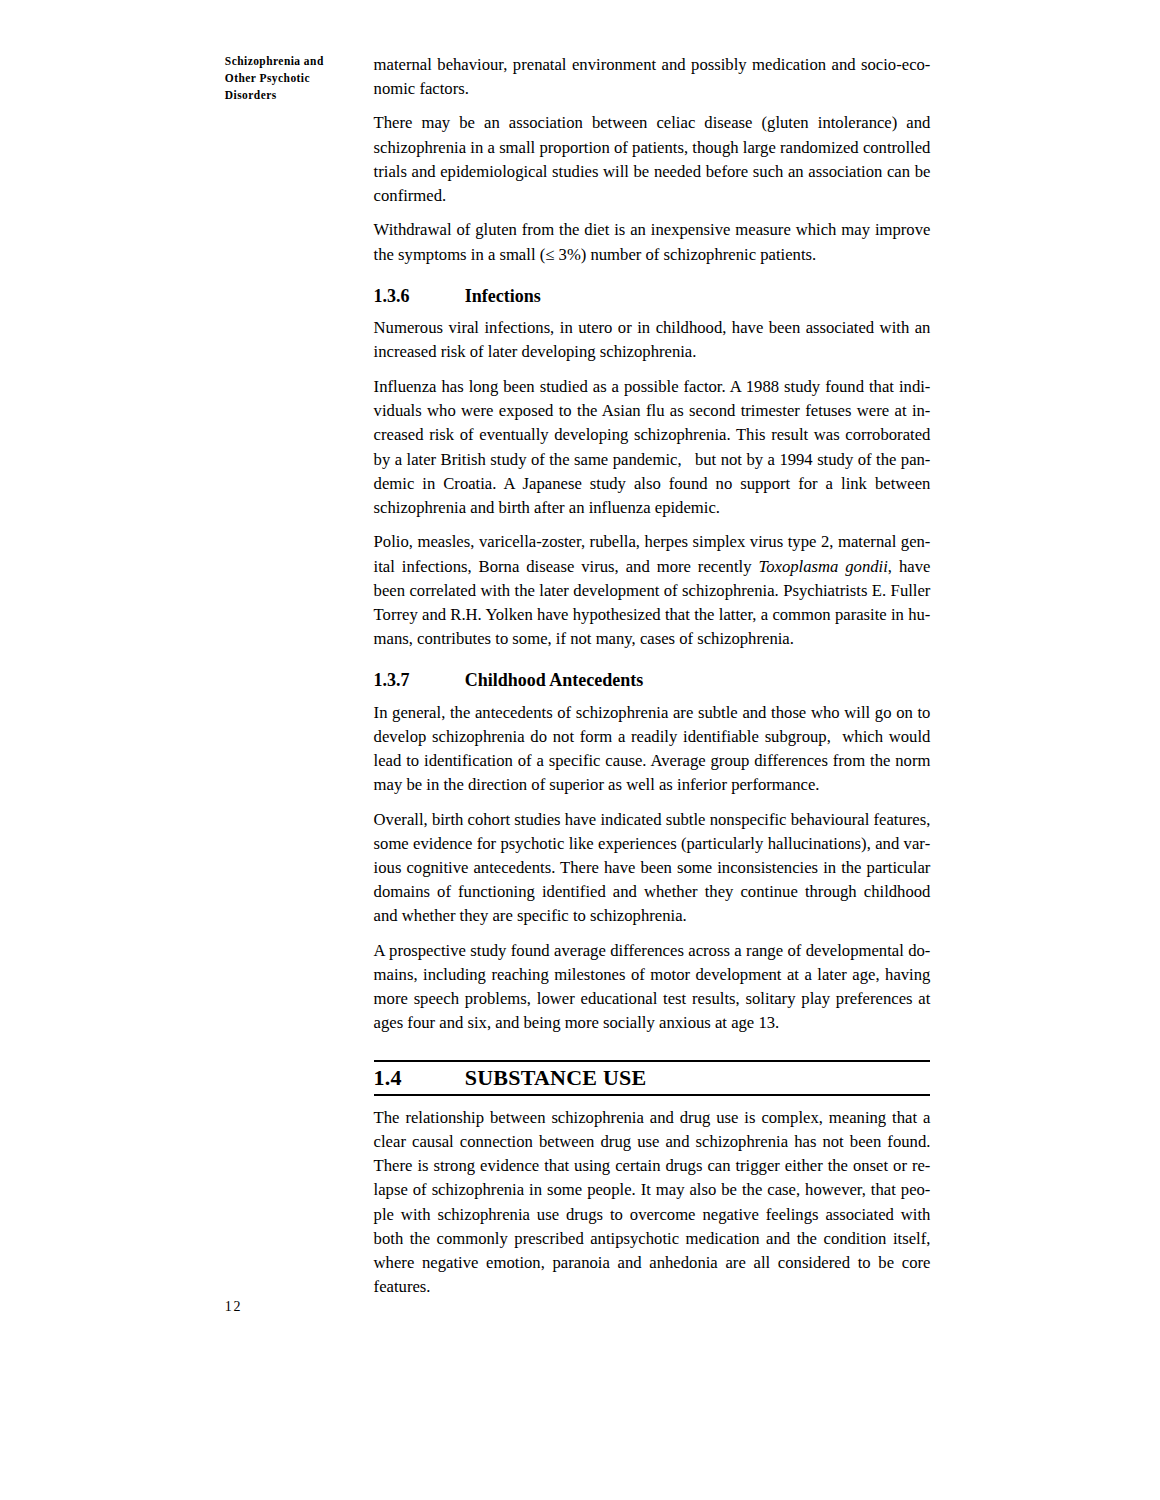Schizophrenia and Other Psychotic Disorders
maternal behaviour, prenatal environment and possibly medication and socio-economic factors.
There may be an association between celiac disease (gluten intolerance) and schizophrenia in a small proportion of patients, though large randomized controlled trials and epidemiological studies will be needed before such an association can be confirmed.
Withdrawal of gluten from the diet is an inexpensive measure which may improve the symptoms in a small (≤ 3%) number of schizophrenic patients.
1.3.6 Infections
Numerous viral infections, in utero or in childhood, have been associated with an increased risk of later developing schizophrenia.
Influenza has long been studied as a possible factor. A 1988 study found that individuals who were exposed to the Asian flu as second trimester fetuses were at increased risk of eventually developing schizophrenia. This result was corroborated by a later British study of the same pandemic, but not by a 1994 study of the pandemic in Croatia. A Japanese study also found no support for a link between schizophrenia and birth after an influenza epidemic.
Polio, measles, varicella-zoster, rubella, herpes simplex virus type 2, maternal genital infections, Borna disease virus, and more recently Toxoplasma gondii, have been correlated with the later development of schizophrenia. Psychiatrists E. Fuller Torrey and R.H. Yolken have hypothesized that the latter, a common parasite in humans, contributes to some, if not many, cases of schizophrenia.
1.3.7 Childhood Antecedents
In general, the antecedents of schizophrenia are subtle and those who will go on to develop schizophrenia do not form a readily identifiable subgroup, which would lead to identification of a specific cause. Average group differences from the norm may be in the direction of superior as well as inferior performance.
Overall, birth cohort studies have indicated subtle nonspecific behavioural features, some evidence for psychotic like experiences (particularly hallucinations), and various cognitive antecedents. There have been some inconsistencies in the particular domains of functioning identified and whether they continue through childhood and whether they are specific to schizophrenia.
A prospective study found average differences across a range of developmental domains, including reaching milestones of motor development at a later age, having more speech problems, lower educational test results, solitary play preferences at ages four and six, and being more socially anxious at age 13.
1.4 SUBSTANCE USE
The relationship between schizophrenia and drug use is complex, meaning that a clear causal connection between drug use and schizophrenia has not been found. There is strong evidence that using certain drugs can trigger either the onset or relapse of schizophrenia in some people. It may also be the case, however, that people with schizophrenia use drugs to overcome negative feelings associated with both the commonly prescribed antipsychotic medication and the condition itself, where negative emotion, paranoia and anhedonia are all considered to be core features.
12